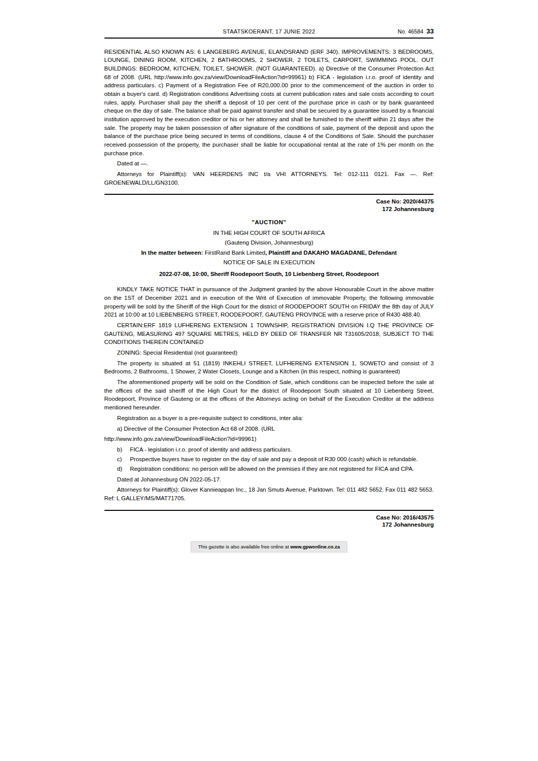STAATSKOERANT, 17 JUNIE 2022
No. 4658433
RESIDENTIAL ALSO KNOWN AS: 6 LANGEBERG AVENUE, ELANDSRAND (ERF 340). IMPROVEMENTS: 3 BEDROOMS, LOUNGE, DINING ROOM, KITCHEN, 2 BATHROOMS, 2 SHOWER, 2 TOILETS, CARPORT, SWIMMING POOL. OUT BUILDINGS: BEDROOM, KITCHEN, TOILET, SHOWER. (NOT GUARANTEED). a) Directive of the Consumer Protection Act 68 of 2008. (URL http://www.info.gov.za/view/DownloadFileAction?id=99961) b) FICA - legislation i.r.o. proof of identity and address particulars. c) Payment of a Registration Fee of R20,000.00 prior to the commencement of the auction in order to obtain a buyer's card. d) Registration conditions Advertising costs at current publication rates and sale costs according to court rules, apply. Purchaser shall pay the sheriff a deposit of 10 per cent of the purchase price in cash or by bank guaranteed cheque on the day of sale. The balance shall be paid against transfer and shall be secured by a guarantee issued by a financial institution approved by the execution creditor or his or her attorney and shall be furnished to the sheriff within 21 days after the sale. The property may be taken possession of after signature of the conditions of sale, payment of the deposit and upon the balance of the purchase price being secured in terms of conditions, clause 4 of the Conditions of Sale. Should the purchaser received possession of the property, the purchaser shall be liable for occupational rental at the rate of 1% per month on the purchase price.
Dated at —.
Attorneys for Plaintiff(s): VAN HEERDENS INC t/a VHI ATTORNEYS. Tel: 012-111 0121. Fax —. Ref: GROENEWALD/LL/GN3100.
Case No: 2020/44375
172 Johannesburg
"AUCTION"
IN THE HIGH COURT OF SOUTH AFRICA
(Gauteng Division, Johannesburg)
In the matter between: FirstRand Bank Limited, Plaintiff and DAKAHO MAGADANE, Defendant
NOTICE OF SALE IN EXECUTION
2022-07-08, 10:00, Sheriff Roodepoort South, 10 Liebenberg Street, Roodepoort
KINDLY TAKE NOTICE THAT in pursuance of the Judgment granted by the above Honourable Court in the above matter on the 1ST of December 2021 and in execution of the Writ of Execution of immovable Property, the following immovable property will be sold by the Sheriff of the High Court for the district of ROODEPOORT SOUTH on FRIDAY the 8th day of JULY 2021 at 10:00 at 10 LIEBENBERG STREET, ROODEPOORT, GAUTENG PROVINCE with a reserve price of R430 488.40.
CERTAIN:ERF 1819 LUFHERENG EXTENSION 1 TOWNSHIP, REGISTRATION DIVISION I.Q THE PROVINCE OF GAUTENG, MEASURING 497 SQUARE METRES, HELD BY DEED OF TRANSFER NR T31605/2018, SUBJECT TO THE CONDITIONS THEREIN CONTAINED
ZONING: Special Residential (not guaranteed)
The property is situated at 51 (1819) INKEHLI STREET, LUFHERENG EXTENSION 1, SOWETO and consist of 3 Bedrooms, 2 Bathrooms, 1 Shower, 2 Water Closets, Lounge and a Kitchen (in this respect, nothing is guaranteed)
The aforementioned property will be sold on the Condition of Sale, which conditions can be inspected before the sale at the offices of the said sheriff of the High Court for the district of Roodepoort South situated at 10 Liebenberg Street, Roodepoort, Province of Gauteng or at the offices of the Attorneys acting on behalf of the Execution Creditor at the address mentioned hereunder.
Registration as a buyer is a pre-requisite subject to conditions, inter alia:
a) Directive of the Consumer Protection Act 68 of 2008. (URL
http://www.info.gov.za/view/DownloadFileAction?id=99961)
b)
FICA - legislation i.r.o. proof of identity and address particulars.
c)
Prospective buyers have to register on the day of sale and pay a deposit of R30 000 (cash) which is refundable.
d)
Registration conditions: no person will be allowed on the premises if they are not registered for FICA and CPA.
Dated at Johannesburg ON 2022-05-17.
Attorneys for Plaintiff(s): Glover Kannieappan Inc., 18 Jan Smuts Avenue, Parktown. Tel: 011 482 5652. Fax 011 482 5653. Ref: L GALLEY/MS/MAT71705.
Case No: 2016/43575
172 Johannesburg
This gazette is also available free online at www.gpwonline.co.za